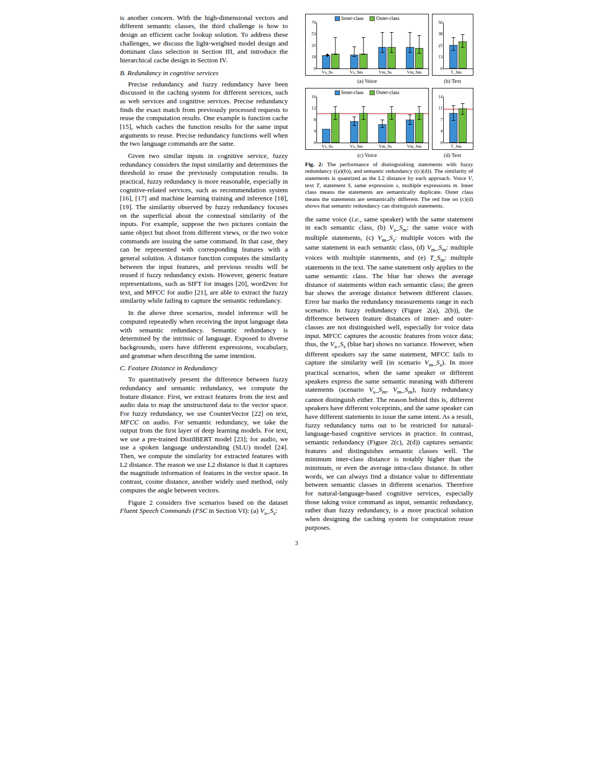is another concern. With the high-dimensional vectors and different semantic classes, the third challenge is how to design an efficient cache lookup solution. To address these challenges, we discuss the light-weighted model design and dominant class selection in Section III, and introduce the hierarchical cache design in Section IV.
B. Redundancy in cognitive services
Precise redundancy and fuzzy redundancy have been discussed in the caching system for different services, such as web services and cognitive services. Precise redundancy finds the exact match from previously processed requests to reuse the computation results. One example is function cache [15], which caches the function results for the same input arguments to reuse. Precise redundancy functions well when the two language commands are the same.
Given two similar inputs in cognitive service, fuzzy redundancy considers the input similarity and determines the threshold to reuse the previously computation results. In practical, fuzzy redundancy is more reasonable, especially in cognitive-related services, such as recommendation system [16], [17] and machine learning training and inference [18], [19]. The similarity observed by fuzzy redundancy focuses on the superficial about the contextual similarity of the inputs. For example, suppose the two pictures contain the same object but shoot from different views, or the two voice commands are issuing the same command. In that case, they can be represented with corresponding features with a general solution. A distance function computes the similarity between the input features, and previous results will be reused if fuzzy redundancy exists. However, generic feature representations, such as SIFT for images [20], word2vec for text, and MFCC for audio [21], are able to extract the fuzzy similarity while failing to capture the semantic redundancy.
In the above three scenarios, model inference will be computed repeatedly when receiving the input language data with semantic redundancy. Semantic redundancy is determined by the intrinsic of language. Exposed to diverse backgrounds, users have different expressions, vocabulary, and grammar when describing the same intention.
C. Feature Distance in Redundancy
To quantitatively present the difference between fuzzy redundancy and semantic redundancy, we compute the feature distance. First, we extract features from the text and audio data to map the unstructured data to the vector space. For fuzzy redundancy, we use CounterVector [22] on text, MFCC on audio. For semantic redundancy, we take the output from the first layer of deep learning models. For text, we use a pre-trained DistilBERT model [23]; for audio, we use a spoken language understanding (SLU) model [24]. Then, we compute the similarity for extracted features with L2 distance. The reason we use L2 distance is that it captures the magnitude information of features in the vector space. In contrast, cosine distance, another widely used method, only computes the angle between vectors.
Figure 2 considers five scenarios based on the dataset Fluent Speech Commands (FSC in Section VI): (a) Vs_Ss:
Inner-class Outer-class
70 53 35 18 0
Vs_Ss Vs_Sm Vm_Ss Vm_Sm
(a) Voice
Inner
50 38 25 13 0
T_Sm
(b) Text
Inner-class Outer-class
16 12 8 4 0
Vs_Ss Vs_Sm Vm_Ss Vm_Sm
(c) Voice
Inner
14 11 7 4 0
T_Sm
(d) Text
Fig. 2: The performance of distinguishing statements with fuzzy redundancy ((a)(b)), and semantic redundancy ((c)(d)). The similarity of statements is quantized as the L2 distance by each approach. Voice V, text T, statement S, same expression s, multiple expressions m. Inner class means the statements are semantically duplicate. Outer class means the statements are semantically different. The red line on (c)(d) shows that semantic redundancy can distinguish statements.
the same voice (i.e., same speaker) with the same statement in each semantic class, (b) Vs_Sm: the same voice with multiple statements, (c) Vm_Ss: multiple voices with the same statement in each semantic class, (d) Vm_Sm: multiple voices with multiple statements, and (e) T_Sm: multiple statements in the text. The same statement only applies to the same semantic class. The blue bar shows the average distance of statements within each semantic class; the green bar shows the average distance between different classes. Error bar marks the redundancy measurements range in each scenario. In fuzzy redundancy (Figure 2(a), 2(b)), the difference between feature distances of inner- and outer-classes are not distinguished well, especially for voice data input. MFCC captures the acoustic features from voice data; thus, the Vs_Ss (blue bar) shows no variance. However, when different speakers say the same statement, MFCC fails to capture the similarity well (in scenario Vm_Ss). In more practical scenarios, when the same speaker or different speakers express the same semantic meaning with different statements (scenario Vs_Sm, Vm_Sm), fuzzy redundancy cannot distinguish either. The reason behind this is, different speakers have different voiceprints, and the same speaker can have different statements to issue the same intent. As a result, fuzzy redundancy turns out to be restricted for natural-language-based cognitive services in practice. In contrast, semantic redundancy (Figure 2(c), 2(d)) captures semantic features and distinguishes semantic classes well. The minimum inter-class distance is notably higher than the minimum, or even the average intra-class distance. In other words, we can always find a distance value to differentiate between semantic classes in different scenarios. Therefore for natural-language-based cognitive services, especially those taking voice command as input, semantic redundancy, rather than fuzzy redundancy, is a more practical solution when designing the caching system for computation reuse purposes.
3